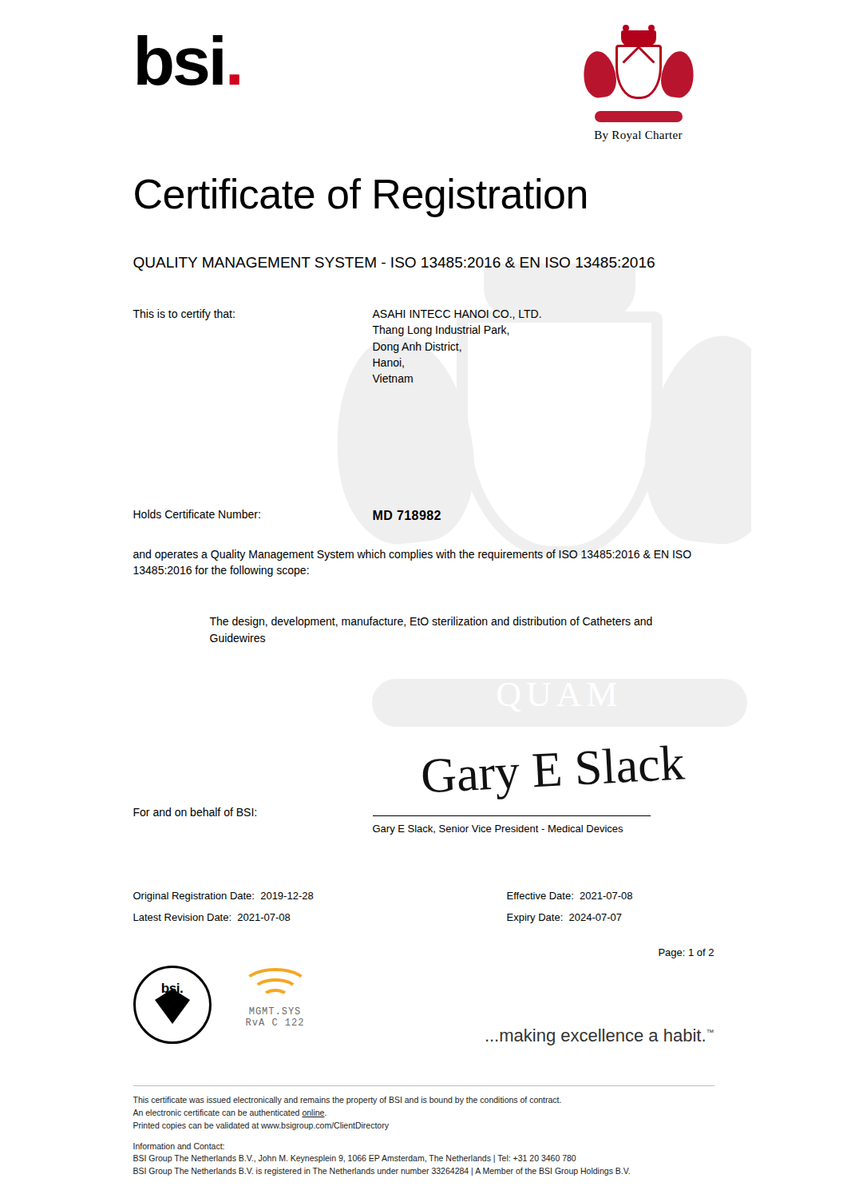QUAM
bsi.
By Royal Charter
Certificate of Registration
QUALITY MANAGEMENT SYSTEM - ISO 13485:2016 & EN ISO 13485:2016
This is to certify that:
ASAHI INTECC HANOI CO., LTD.
Thang Long Industrial Park,
Dong Anh District,
Hanoi,
Vietnam
Holds Certificate Number:
MD 718982
and operates a Quality Management System which complies with the requirements of ISO 13485:2016 & EN ISO 13485:2016 for the following scope:
The design, development, manufacture, EtO sterilization and distribution of Catheters and Guidewires
Gary E Slack
For and on behalf of BSI:
Gary E Slack, Senior Vice President - Medical Devices
Original Registration Date: 2019-12-28
Latest Revision Date: 2021-07-08
Effective Date: 2021-07-08
Expiry Date: 2024-07-07
Page: 1 of 2
bsi.
MGMT.SYS
RvA C 122
...making excellence a habit.™
This certificate was issued electronically and remains the property of BSI and is bound by the conditions of contract.
An electronic certificate can be authenticated online.
Printed copies can be validated at www.bsigroup.com/ClientDirectory
Information and Contact:
BSI Group The Netherlands B.V., John M. Keynesplein 9, 1066 EP Amsterdam, The Netherlands | Tel: +31 20 3460 780
BSI Group The Netherlands B.V. is registered in The Netherlands under number 33264284 | A Member of the BSI Group Holdings B.V.